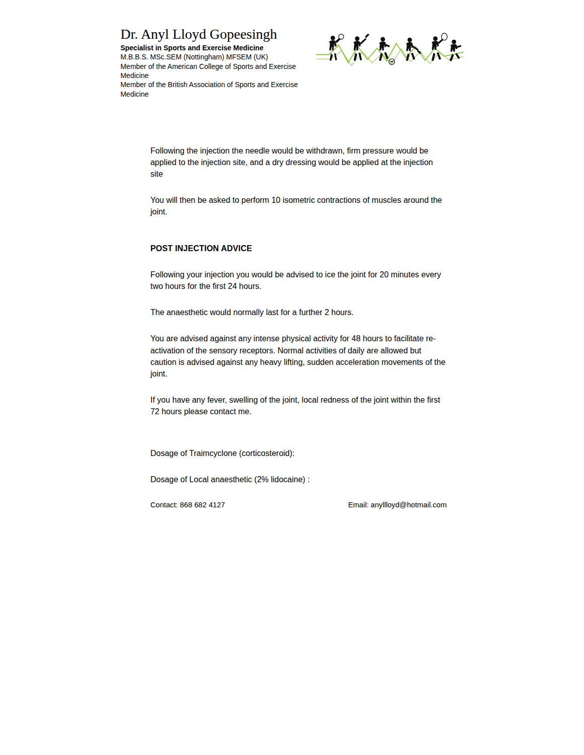Dr. Anyl Lloyd Gopeesingh
Specialist in Sports and Exercise Medicine
M.B.B.S. MSc.SEM (Nottingham) MFSEM (UK)
Member of the American College of Sports and Exercise Medicine
Member of the British Association of Sports and Exercise Medicine
Following the injection the needle would be withdrawn, firm pressure would be applied to the injection site, and a dry dressing would be applied at the injection site
You will then be asked to perform 10 isometric contractions of muscles around the joint.
POST INJECTION ADVICE
Following your injection you would be advised to ice the joint for 20 minutes every two hours for the first 24 hours.
The anaesthetic would normally last for a further 2 hours.
You are advised against any intense physical activity for 48 hours to facilitate re-activation of the sensory receptors. Normal activities of daily are allowed but caution is advised against any heavy lifting, sudden acceleration movements of the joint.
If you have any fever, swelling of the joint, local redness of the joint within the first 72 hours please contact me.
Dosage of Traimcyclone (corticosteroid):
Dosage of Local anaesthetic (2% lidocaine) :
Contact: 868 682 4127
Email: anyllloyd@hotmail.com